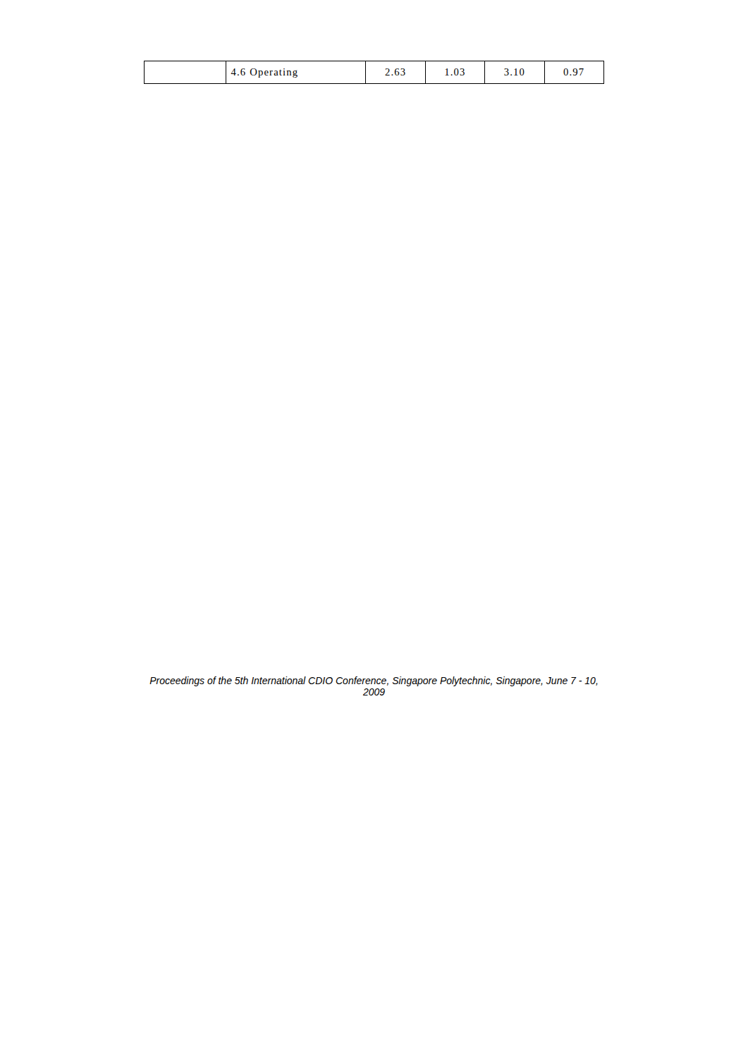| | 4.6 Operating | 2.63 | 1.03 | 3.10 | 0.97 |
Proceedings of the 5th International CDIO Conference, Singapore Polytechnic, Singapore, June 7 - 10, 2009